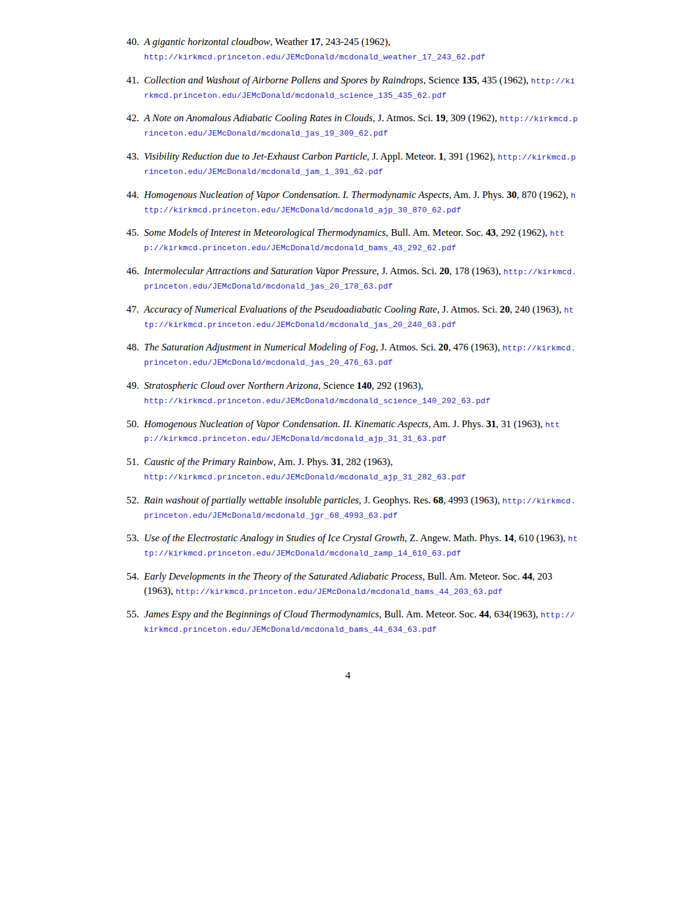40. A gigantic horizontal cloudbow, Weather 17, 243-245 (1962),
http://kirkmcd.princeton.edu/JEMcDonald/mcdonald_weather_17_243_62.pdf
41. Collection and Washout of Airborne Pollens and Spores by Raindrops, Science 135, 435 (1962), http://kirkmcd.princeton.edu/JEMcDonald/mcdonald_science_135_435_62.pdf
42. A Note on Anomalous Adiabatic Cooling Rates in Clouds, J. Atmos. Sci. 19, 309 (1962), http://kirkmcd.princeton.edu/JEMcDonald/mcdonald_jas_19_309_62.pdf
43. Visibility Reduction due to Jet-Exhaust Carbon Particle, J. Appl. Meteor. 1, 391 (1962), http://kirkmcd.princeton.edu/JEMcDonald/mcdonald_jam_1_391_62.pdf
44. Homogenous Nucleation of Vapor Condensation. I. Thermodynamic Aspects, Am. J. Phys. 30, 870 (1962), http://kirkmcd.princeton.edu/JEMcDonald/mcdonald_ajp_30_870_62.pdf
45. Some Models of Interest in Meteorological Thermodynamics, Bull. Am. Meteor. Soc. 43, 292 (1962), http://kirkmcd.princeton.edu/JEMcDonald/mcdonald_bams_43_292_62.pdf
46. Intermolecular Attractions and Saturation Vapor Pressure, J. Atmos. Sci. 20, 178 (1963), http://kirkmcd.princeton.edu/JEMcDonald/mcdonald_jas_20_178_63.pdf
47. Accuracy of Numerical Evaluations of the Pseudoadiabatic Cooling Rate, J. Atmos. Sci. 20, 240 (1963), http://kirkmcd.princeton.edu/JEMcDonald/mcdonald_jas_20_240_63.pdf
48. The Saturation Adjustment in Numerical Modeling of Fog, J. Atmos. Sci. 20, 476 (1963), http://kirkmcd.princeton.edu/JEMcDonald/mcdonald_jas_20_476_63.pdf
49. Stratospheric Cloud over Northern Arizona, Science 140, 292 (1963),
http://kirkmcd.princeton.edu/JEMcDonald/mcdonald_science_140_292_63.pdf
50. Homogenous Nucleation of Vapor Condensation. II. Kinematic Aspects, Am. J. Phys. 31, 31 (1963), http://kirkmcd.princeton.edu/JEMcDonald/mcdonald_ajp_31_31_63.pdf
51. Caustic of the Primary Rainbow, Am. J. Phys. 31, 282 (1963),
http://kirkmcd.princeton.edu/JEMcDonald/mcdonald_ajp_31_282_63.pdf
52. Rain washout of partially wettable insoluble particles, J. Geophys. Res. 68, 4993 (1963), http://kirkmcd.princeton.edu/JEMcDonald/mcdonald_jgr_68_4993_63.pdf
53. Use of the Electrostatic Analogy in Studies of Ice Crystal Growth, Z. Angew. Math. Phys. 14, 610 (1963), http://kirkmcd.princeton.edu/JEMcDonald/mcdonald_zamp_14_610_63.pdf
54. Early Developments in the Theory of the Saturated Adiabatic Process, Bull. Am. Meteor. Soc. 44, 203 (1963), http://kirkmcd.princeton.edu/JEMcDonald/mcdonald_bams_44_203_63.pdf
55. James Espy and the Beginnings of Cloud Thermodynamics, Bull. Am. Meteor. Soc. 44, 634(1963), http://kirkmcd.princeton.edu/JEMcDonald/mcdonald_bams_44_634_63.pdf
4